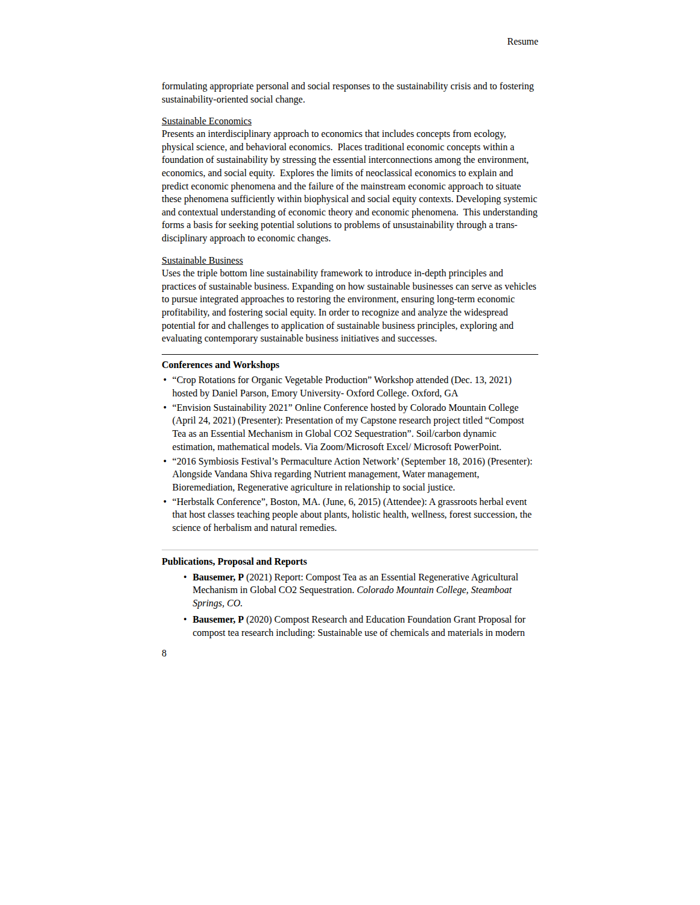Resume
formulating appropriate personal and social responses to the sustainability crisis and to fostering sustainability-oriented social change.
Sustainable Economics
Presents an interdisciplinary approach to economics that includes concepts from ecology, physical science, and behavioral economics. Places traditional economic concepts within a foundation of sustainability by stressing the essential interconnections among the environment, economics, and social equity. Explores the limits of neoclassical economics to explain and predict economic phenomena and the failure of the mainstream economic approach to situate these phenomena sufficiently within biophysical and social equity contexts. Developing systemic and contextual understanding of economic theory and economic phenomena. This understanding forms a basis for seeking potential solutions to problems of unsustainability through a trans-disciplinary approach to economic changes.
Sustainable Business
Uses the triple bottom line sustainability framework to introduce in-depth principles and practices of sustainable business. Expanding on how sustainable businesses can serve as vehicles to pursue integrated approaches to restoring the environment, ensuring long-term economic profitability, and fostering social equity. In order to recognize and analyze the widespread potential for and challenges to application of sustainable business principles, exploring and evaluating contemporary sustainable business initiatives and successes.
Conferences and Workshops
“Crop Rotations for Organic Vegetable Production” Workshop attended (Dec. 13, 2021) hosted by Daniel Parson, Emory University- Oxford College. Oxford, GA
“Envision Sustainability 2021” Online Conference hosted by Colorado Mountain College (April 24, 2021) (Presenter): Presentation of my Capstone research project titled “Compost Tea as an Essential Mechanism in Global CO2 Sequestration”. Soil/carbon dynamic estimation, mathematical models. Via Zoom/Microsoft Excel/ Microsoft PowerPoint.
“2016 Symbiosis Festival’s Permaculture Action Network’ (September 18, 2016) (Presenter): Alongside Vandana Shiva regarding Nutrient management, Water management, Bioremediation, Regenerative agriculture in relationship to social justice.
“Herbstalk Conference”, Boston, MA. (June, 6, 2015) (Attendee): A grassroots herbal event that host classes teaching people about plants, holistic health, wellness, forest succession, the science of herbalism and natural remedies.
Publications, Proposal and Reports
Bausemer, P (2021) Report: Compost Tea as an Essential Regenerative Agricultural Mechanism in Global CO2 Sequestration. Colorado Mountain College, Steamboat Springs, CO.
Bausemer, P (2020) Compost Research and Education Foundation Grant Proposal for compost tea research including: Sustainable use of chemicals and materials in modern
8